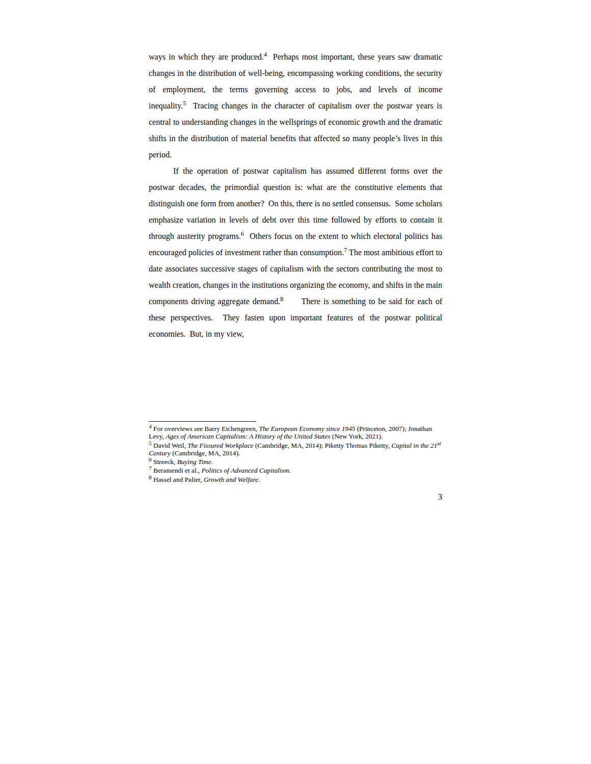ways in which they are produced.4 Perhaps most important, these years saw dramatic changes in the distribution of well-being, encompassing working conditions, the security of employment, the terms governing access to jobs, and levels of income inequality.5 Tracing changes in the character of capitalism over the postwar years is central to understanding changes in the wellsprings of economic growth and the dramatic shifts in the distribution of material benefits that affected so many people’s lives in this period.
If the operation of postwar capitalism has assumed different forms over the postwar decades, the primordial question is: what are the constitutive elements that distinguish one form from another? On this, there is no settled consensus. Some scholars emphasize variation in levels of debt over this time followed by efforts to contain it through austerity programs.6 Others focus on the extent to which electoral politics has encouraged policies of investment rather than consumption.7 The most ambitious effort to date associates successive stages of capitalism with the sectors contributing the most to wealth creation, changes in the institutions organizing the economy, and shifts in the main components driving aggregate demand.8 There is something to be said for each of these perspectives. They fasten upon important features of the postwar political economies. But, in my view,
4 For overviews see Barry Eichengreen, The European Economy since 1945 (Princeton, 2007); Jonathan Levy, Ages of American Capitalism: A History of the United States (New York, 2021).
5 David Weil, The Fissured Workplace (Cambridge, MA, 2014); Piketty Thomas Piketty, Capital in the 21st Century (Cambridge, MA, 2014).
6 Streeck, Buying Time.
7 Beramendi et al., Politics of Advanced Capitalism.
8 Hassel and Palier, Growth and Welfare.
3